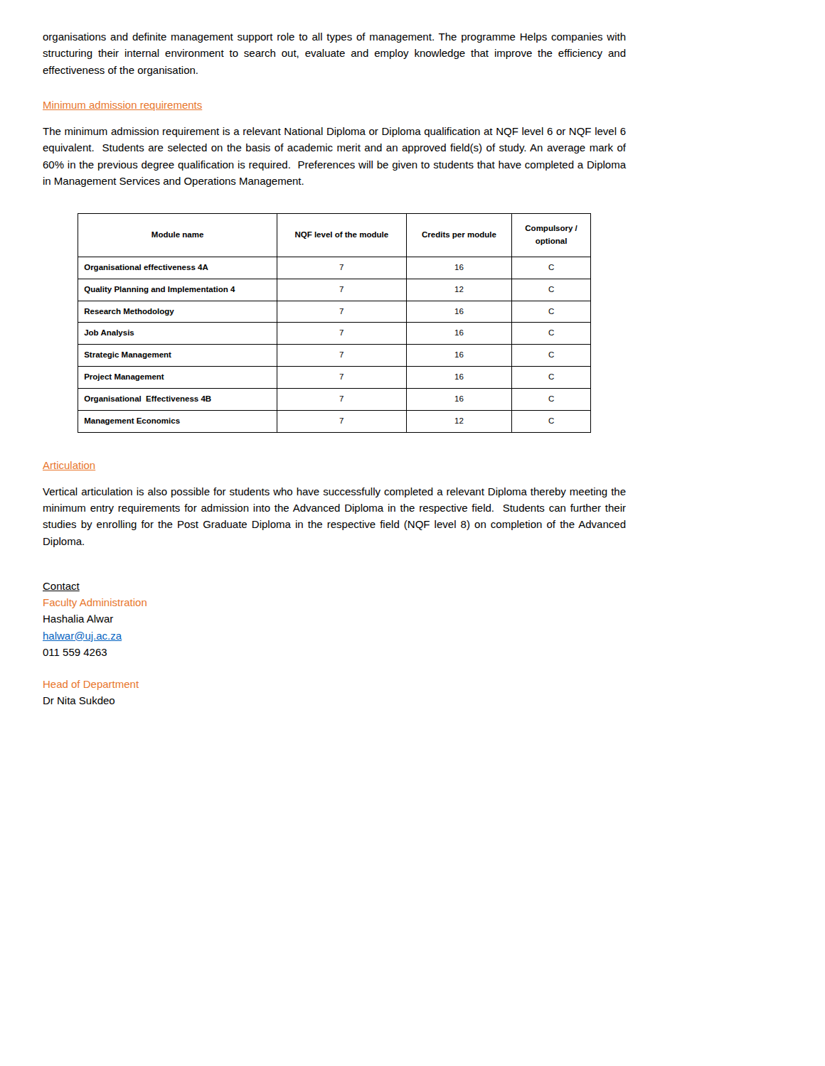organisations and definite management support role to all types of management. The programme Helps companies with structuring their internal environment to search out, evaluate and employ knowledge that improve the efficiency and effectiveness of the organisation.
Minimum admission requirements
The minimum admission requirement is a relevant National Diploma or Diploma qualification at NQF level 6 or NQF level 6 equivalent. Students are selected on the basis of academic merit and an approved field(s) of study. An average mark of 60% in the previous degree qualification is required. Preferences will be given to students that have completed a Diploma in Management Services and Operations Management.
| Module name | NQF level of the module | Credits per module | Compulsory / optional |
| --- | --- | --- | --- |
| Organisational effectiveness 4A | 7 | 16 | C |
| Quality Planning and Implementation 4 | 7 | 12 | C |
| Research Methodology | 7 | 16 | C |
| Job Analysis | 7 | 16 | C |
| Strategic Management | 7 | 16 | C |
| Project Management | 7 | 16 | C |
| Organisational Effectiveness 4B | 7 | 16 | C |
| Management Economics | 7 | 12 | C |
Articulation
Vertical articulation is also possible for students who have successfully completed a relevant Diploma thereby meeting the minimum entry requirements for admission into the Advanced Diploma in the respective field. Students can further their studies by enrolling for the Post Graduate Diploma in the respective field (NQF level 8) on completion of the Advanced Diploma.
Contact
Faculty Administration
Hashalia Alwar
halwar@uj.ac.za
011 559 4263
Head of Department
Dr Nita Sukdeo